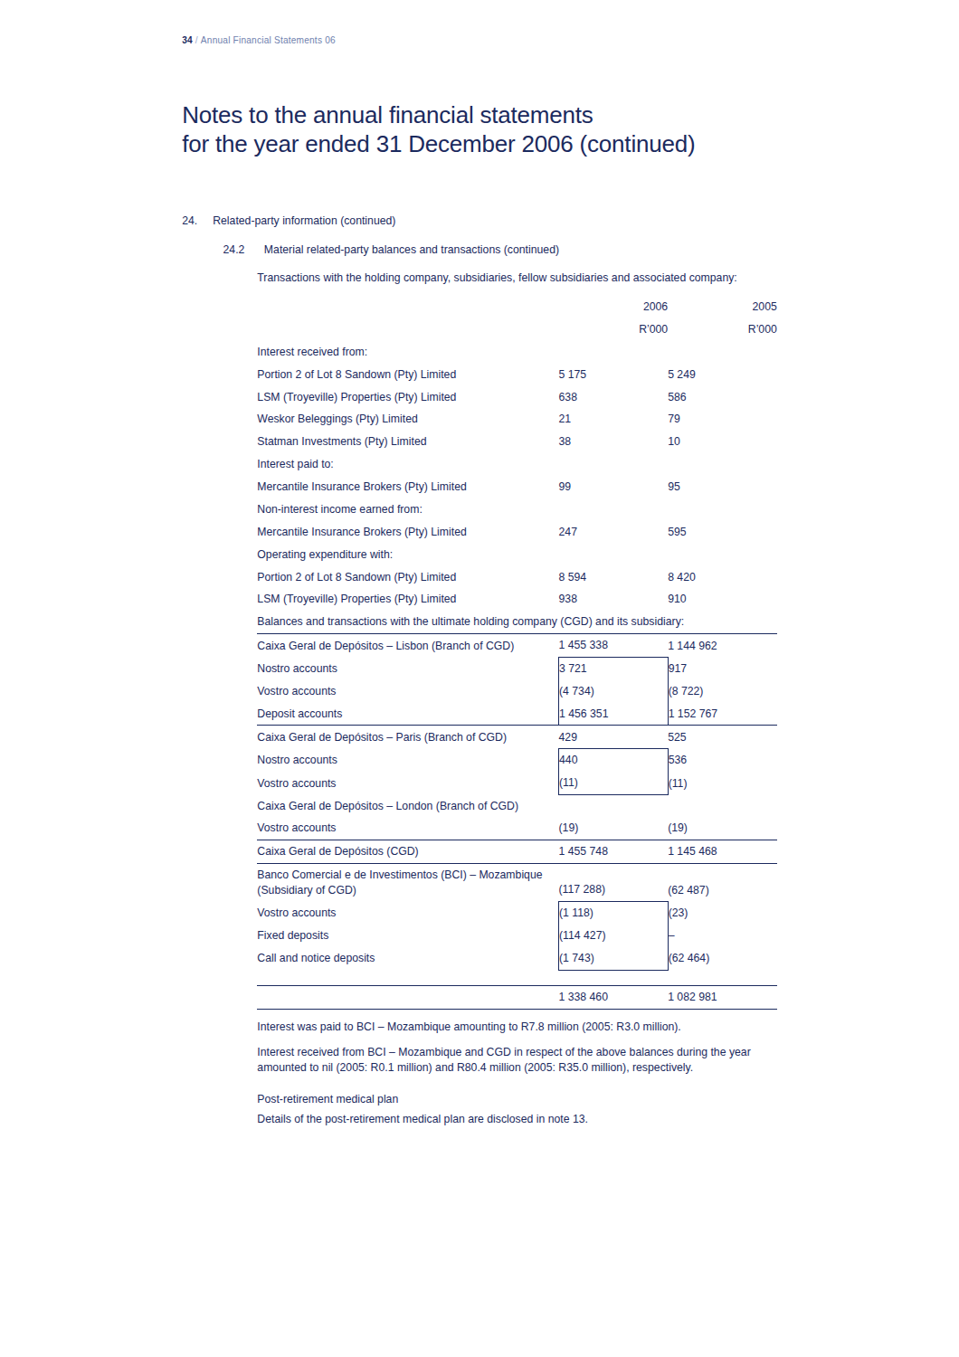34/Annual Financial Statements 06
Notes to the annual financial statements
for the year ended 31 December 2006 (continued)
24. Related-party information (continued)
24.2 Material related-party balances and transactions (continued)
Transactions with the holding company, subsidiaries, fellow subsidiaries and associated company:
| | 2006 | 2005 |
| | R’000 | R’000 |
| Interest received from: | | |
| Portion 2 of Lot 8 Sandown (Pty) Limited | 5 175 | 5 249 |
| LSM (Troyeville) Properties (Pty) Limited | 638 | 586 |
| Weskor Beleggings (Pty) Limited | 21 | 79 |
| Statman Investments (Pty) Limited | 38 | 10 |
| Interest paid to: | | |
| Mercantile Insurance Brokers (Pty) Limited | 99 | 95 |
| Non-interest income earned from: | | |
| Mercantile Insurance Brokers (Pty) Limited | 247 | 595 |
| Operating expenditure with: | | |
| Portion 2 of Lot 8 Sandown (Pty) Limited | 8 594 | 8 420 |
| LSM (Troyeville) Properties (Pty) Limited | 938 | 910 |
| Balances and transactions with the ultimate holding company (CGD) and its subsidiary: |
| Caixa Geral de Depósitos – Lisbon (Branch of CGD) | 1 455 338 | 1 144 962 |
| Nostro accounts | 3 721 | 917 |
| Vostro accounts | (4 734) | (8 722) |
| Deposit accounts | 1 456 351 | 1 152 767 |
| Caixa Geral de Depósitos – Paris (Branch of CGD) | 429 | 525 |
| Nostro accounts | 440 | 536 |
| Vostro accounts | (11) | (11) |
| Caixa Geral de Depósitos – London (Branch of CGD) | | |
| Vostro accounts | (19) | (19) |
| Caixa Geral de Depósitos (CGD) | 1 455 748 | 1 145 468 |
| Banco Comercial e de Investimentos (BCI) – Mozambique (Subsidiary of CGD) | (117 288) | (62 487) |
| Vostro accounts | (1 118) | (23) |
| Fixed deposits | (114 427) | – |
| Call and notice deposits | (1 743) | (62 464) |
| | 1 338 460 | 1 082 981 |
Interest was paid to BCI – Mozambique amounting to R7.8 million (2005: R3.0 million).
Interest received from BCI – Mozambique and CGD in respect of the above balances during the year amounted to nil (2005: R0.1 million) and R80.4 million (2005: R35.0 million), respectively.
Post-retirement medical plan
Details of the post-retirement medical plan are disclosed in note 13.